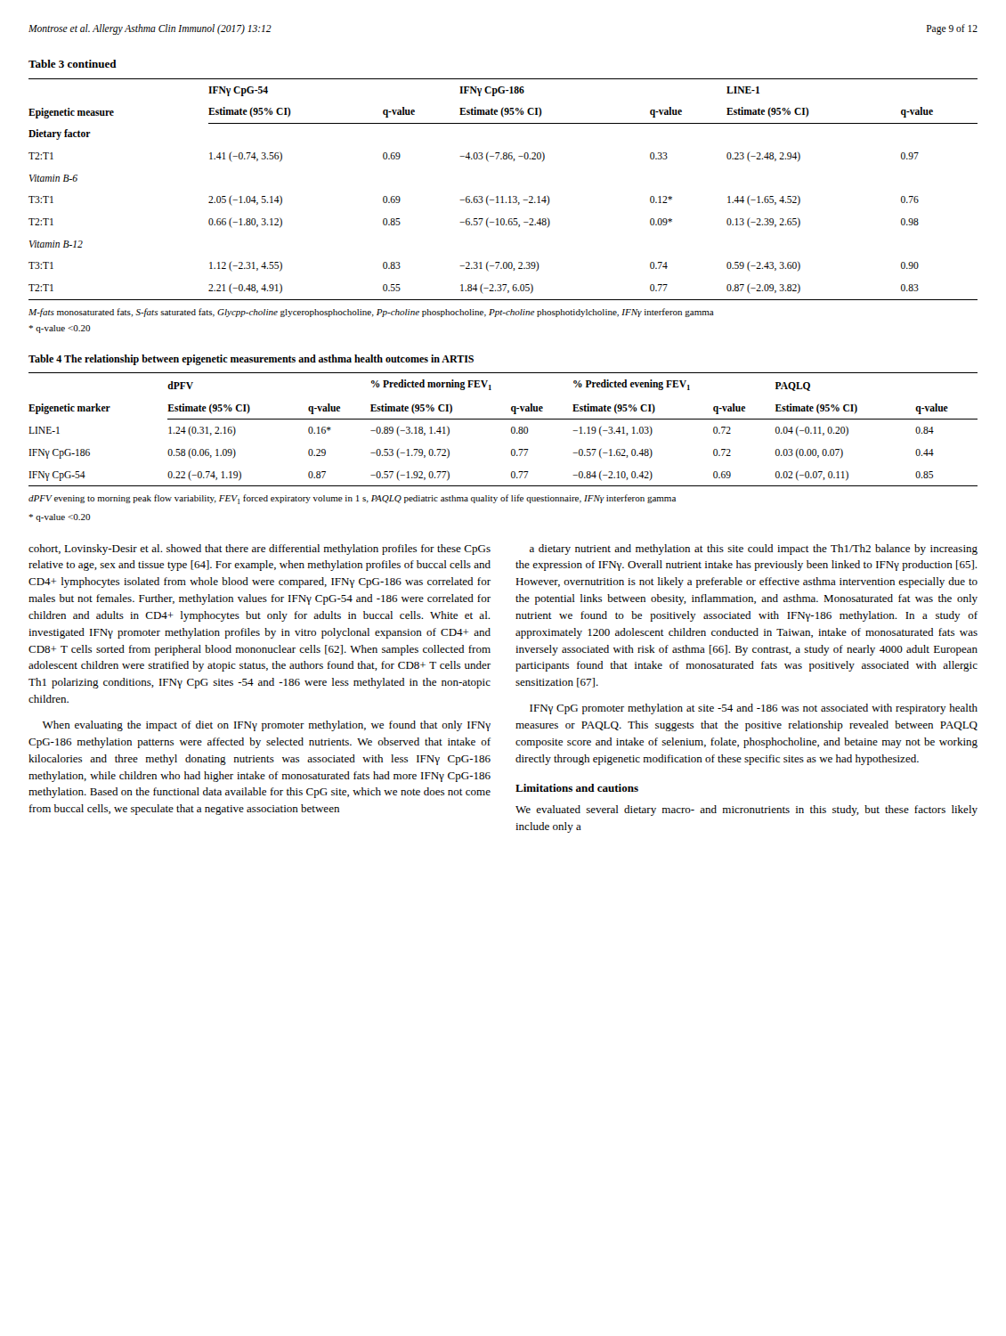Montrose et al. Allergy Asthma Clin Immunol (2017) 13:12
Page 9 of 12
Table 3 continued
| Epigenetic measure | IFNγ CpG-54 | IFNγ CpG-186 | LINE-1 |
| --- | --- | --- | --- |
| Estimate (95% CI) | q-value | Estimate (95% CI) | q-value | Estimate (95% CI) | q-value |
| Dietary factor | |
| T2:T1 | 1.41 (−0.74, 3.56) | 0.69 | −4.03 (−7.86, −0.20) | 0.33 | 0.23 (−2.48, 2.94) | 0.97 |
| Vitamin B-6 |
| T3:T1 | 2.05 (−1.04, 5.14) | 0.69 | −6.63 (−11.13, −2.14) | 0.12* | 1.44 (−1.65, 4.52) | 0.76 |
| T2:T1 | 0.66 (−1.80, 3.12) | 0.85 | −6.57 (−10.65, −2.48) | 0.09* | 0.13 (−2.39, 2.65) | 0.98 |
| Vitamin B-12 |
| T3:T1 | 1.12 (−2.31, 4.55) | 0.83 | −2.31 (−7.00, 2.39) | 0.74 | 0.59 (−2.43, 3.60) | 0.90 |
| T2:T1 | 2.21 (−0.48, 4.91) | 0.55 | 1.84 (−2.37, 6.05) | 0.77 | 0.87 (−2.09, 3.82) | 0.83 |
M-fats monosaturated fats, S-fats saturated fats, Glycpp-choline glycerophosphocholine, Pp-choline phosphocholine, Ppt-choline phosphotidylcholine, IFNγ interferon gamma
* q-value <0.20
Table 4 The relationship between epigenetic measurements and asthma health outcomes in ARTIS
| Epigenetic marker | dPFV | % Predicted morning FEV 1 | % Predicted evening FEV 1 | PAQLQ |
| --- | --- | --- | --- | --- |
| Estimate (95% CI) | q-value | Estimate (95% CI) | q-value | Estimate (95% CI) | q-value | Estimate (95% CI) | q-value |
| LINE-1 | 1.24 (0.31, 2.16) | 0.16* | −0.89 (−3.18, 1.41) | 0.80 | −1.19 (−3.41, 1.03) | 0.72 | 0.04 (−0.11, 0.20) | 0.84 |
| IFNγ CpG-186 | 0.58 (0.06, 1.09) | 0.29 | −0.53 (−1.79, 0.72) | 0.77 | −0.57 (−1.62, 0.48) | 0.72 | 0.03 (0.00, 0.07) | 0.44 |
| IFNγ CpG-54 | 0.22 (−0.74, 1.19) | 0.87 | −0.57 (−1.92, 0.77) | 0.77 | −0.84 (−2.10, 0.42) | 0.69 | 0.02 (−0.07, 0.11) | 0.85 |
dPFV evening to morning peak flow variability, FEV1 forced expiratory volume in 1 s, PAQLQ pediatric asthma quality of life questionnaire, IFNγ interferon gamma
* q-value <0.20
cohort, Lovinsky-Desir et al. showed that there are differential methylation profiles for these CpGs relative to age, sex and tissue type [64]. For example, when methylation profiles of buccal cells and CD4+ lymphocytes isolated from whole blood were compared, IFNγ CpG-186 was correlated for males but not females. Further, methylation values for IFNγ CpG-54 and -186 were correlated for children and adults in CD4+ lymphocytes but only for adults in buccal cells. White et al. investigated IFNγ promoter methylation profiles by in vitro polyclonal expansion of CD4+ and CD8+ T cells sorted from peripheral blood mononuclear cells [62]. When samples collected from adolescent children were stratified by atopic status, the authors found that, for CD8+ T cells under Th1 polarizing conditions, IFNγ CpG sites -54 and -186 were less methylated in the non-atopic children.
When evaluating the impact of diet on IFNγ promoter methylation, we found that only IFNγ CpG-186 methylation patterns were affected by selected nutrients. We observed that intake of kilocalories and three methyl donating nutrients was associated with less IFNγ CpG-186 methylation, while children who had higher intake of monosaturated fats had more IFNγ CpG-186 methylation. Based on the functional data available for this CpG site, which we note does not come from buccal cells, we speculate that a negative association between
a dietary nutrient and methylation at this site could impact the Th1/Th2 balance by increasing the expression of IFNγ. Overall nutrient intake has previously been linked to IFNγ production [65]. However, overnutrition is not likely a preferable or effective asthma intervention especially due to the potential links between obesity, inflammation, and asthma. Monosaturated fat was the only nutrient we found to be positively associated with IFNγ-186 methylation. In a study of approximately 1200 adolescent children conducted in Taiwan, intake of monosaturated fats was inversely associated with risk of asthma [66]. By contrast, a study of nearly 4000 adult European participants found that intake of monosaturated fats was positively associated with allergic sensitization [67].
IFNγ CpG promoter methylation at site -54 and -186 was not associated with respiratory health measures or PAQLQ. This suggests that the positive relationship revealed between PAQLQ composite score and intake of selenium, folate, phosphocholine, and betaine may not be working directly through epigenetic modification of these specific sites as we had hypothesized.
Limitations and cautions
We evaluated several dietary macro- and micronutrients in this study, but these factors likely include only a